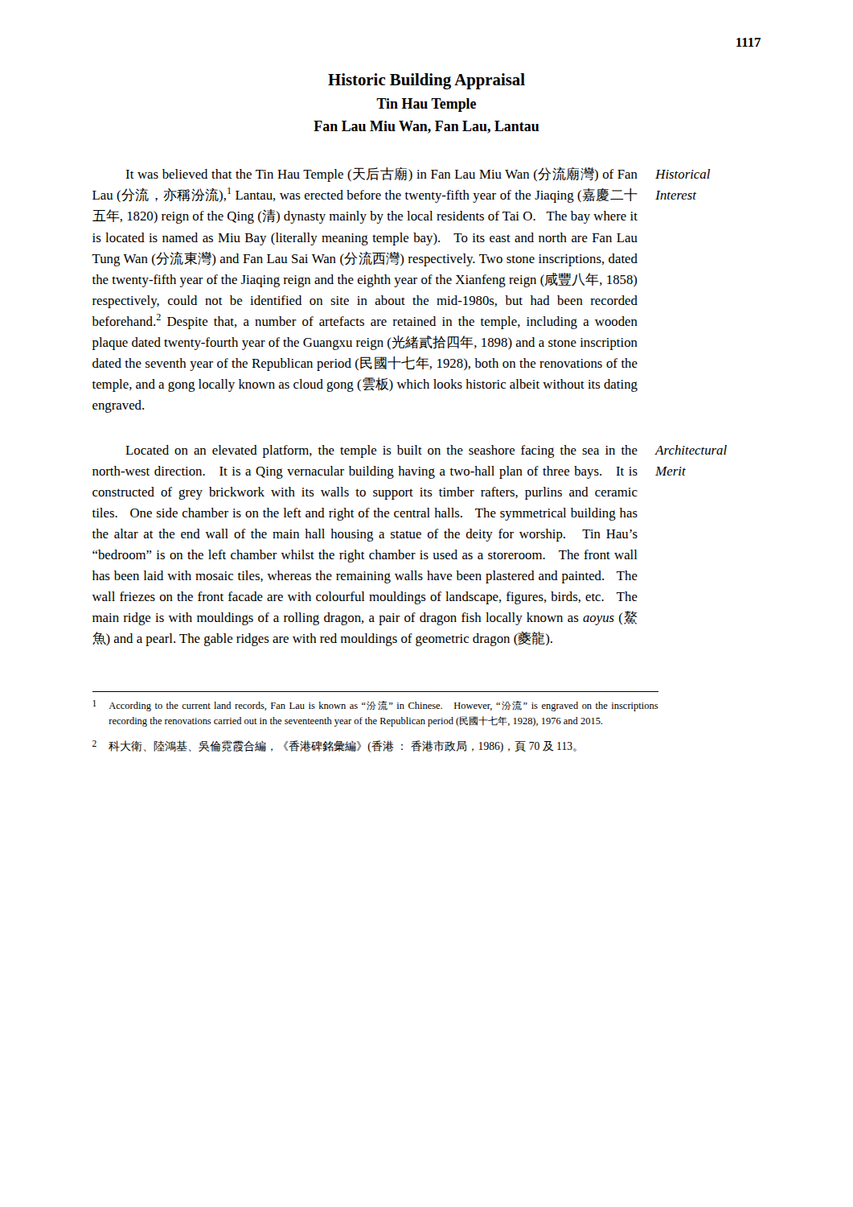1117
Historic Building Appraisal
Tin Hau Temple
Fan Lau Miu Wan, Fan Lau, Lantau
It was believed that the Tin Hau Temple (天后古廟) in Fan Lau Miu Wan (分流廟灣) of Fan Lau (分流，亦稱汾流),1 Lantau, was erected before the twenty-fifth year of the Jiaqing (嘉慶二十五年, 1820) reign of the Qing (清) dynasty mainly by the local residents of Tai O. The bay where it is located is named as Miu Bay (literally meaning temple bay). To its east and north are Fan Lau Tung Wan (分流東灣) and Fan Lau Sai Wan (分流西灣) respectively. Two stone inscriptions, dated the twenty-fifth year of the Jiaqing reign and the eighth year of the Xianfeng reign (咸豐八年, 1858) respectively, could not be identified on site in about the mid-1980s, but had been recorded beforehand.2 Despite that, a number of artefacts are retained in the temple, including a wooden plaque dated twenty-fourth year of the Guangxu reign (光緒貳拾四年, 1898) and a stone inscription dated the seventh year of the Republican period (民國十七年, 1928), both on the renovations of the temple, and a gong locally known as cloud gong (雲板) which looks historic albeit without its dating engraved.
Historical Interest
Located on an elevated platform, the temple is built on the seashore facing the sea in the north-west direction. It is a Qing vernacular building having a two-hall plan of three bays. It is constructed of grey brickwork with its walls to support its timber rafters, purlins and ceramic tiles. One side chamber is on the left and right of the central halls. The symmetrical building has the altar at the end wall of the main hall housing a statue of the deity for worship. Tin Hau’s “bedroom” is on the left chamber whilst the right chamber is used as a storeroom. The front wall has been laid with mosaic tiles, whereas the remaining walls have been plastered and painted. The wall friezes on the front facade are with colourful mouldings of landscape, figures, birds, etc. The main ridge is with mouldings of a rolling dragon, a pair of dragon fish locally known as aoyus (鰲魚) and a pearl. The gable ridges are with red mouldings of geometric dragon (夔龍).
Architectural Merit
1 According to the current land records, Fan Lau is known as “汾流” in Chinese. However, “汾流” is engraved on the inscriptions recording the renovations carried out in the seventeenth year of the Republican period (民國十七年, 1928), 1976 and 2015.
2科大衛、陸鴻基、吳倫霓霞合編，《香港碑銘彙編》(香港 ： 香港市政局，1986)，頁 70 及 113。